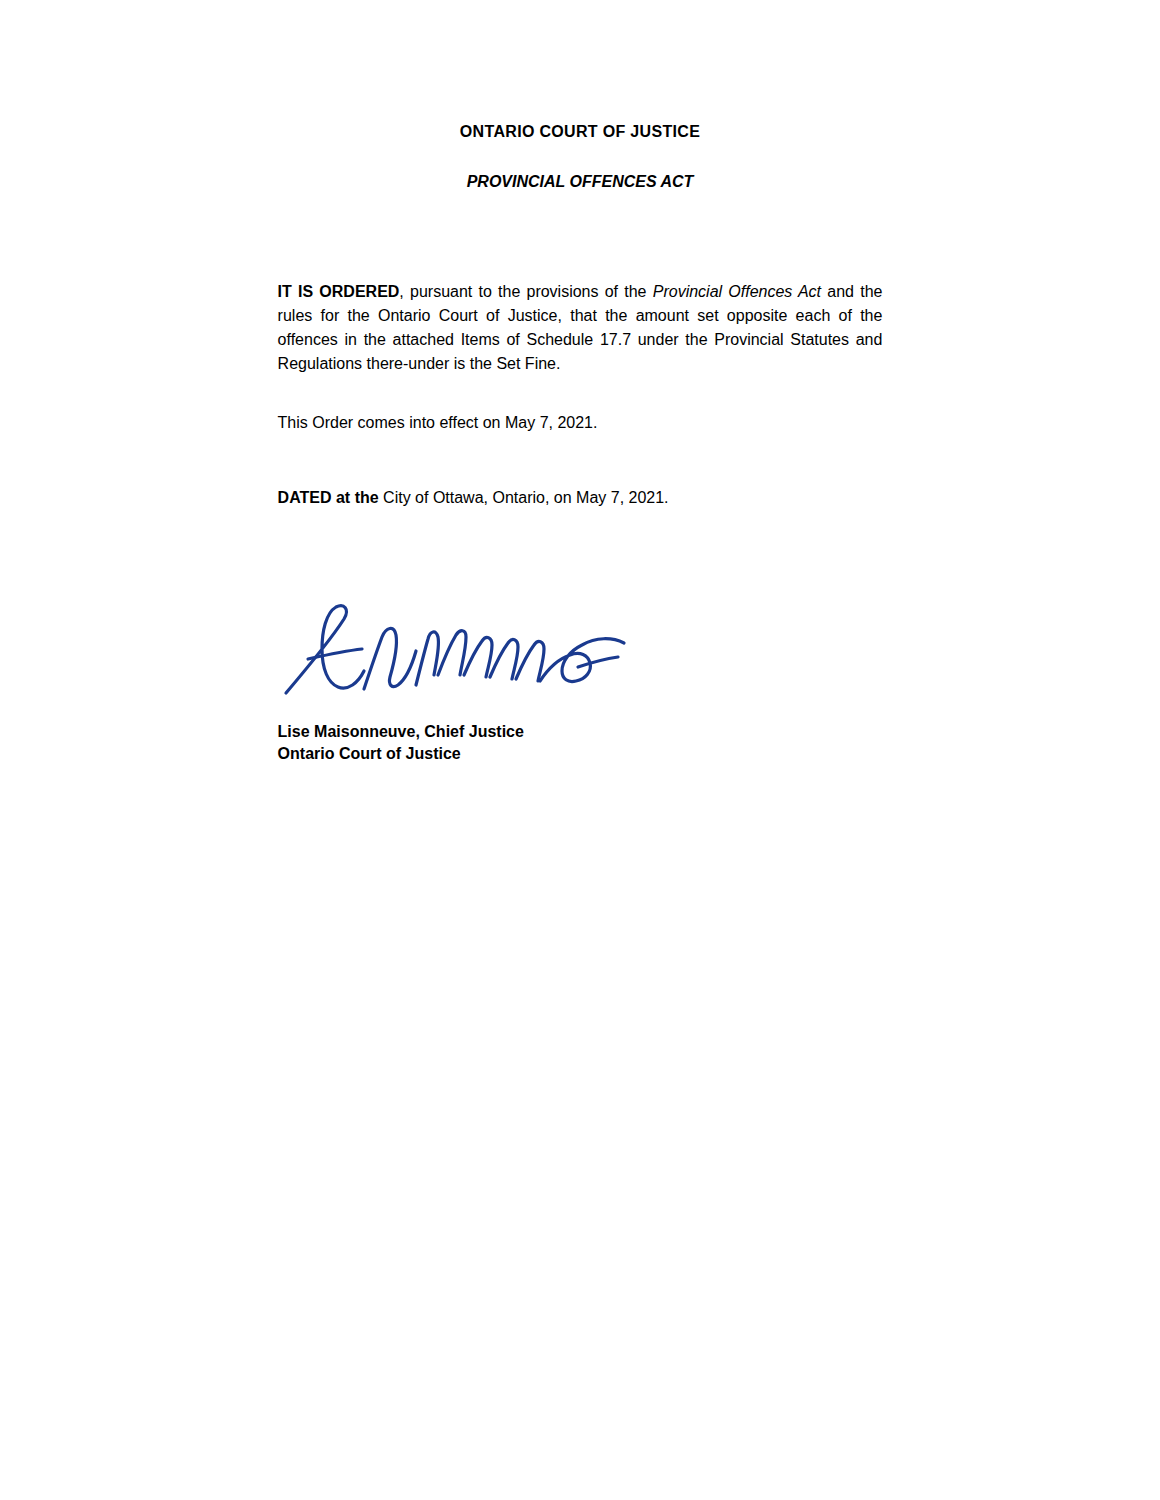Ontario Court of Justice
Provincial Offences Act
IT IS ORDERED, pursuant to the provisions of the Provincial Offences Act and the rules for the Ontario Court of Justice, that the amount set opposite each of the offences in the attached Items of Schedule 17.7 under the Provincial Statutes and Regulations there-under is the Set Fine.
This Order comes into effect on May 7, 2021.
DATED at the City of Ottawa, Ontario, on May 7, 2021.
Handwritten signature
Lise Maisonneuve, Chief Justice
Ontario Court of Justice